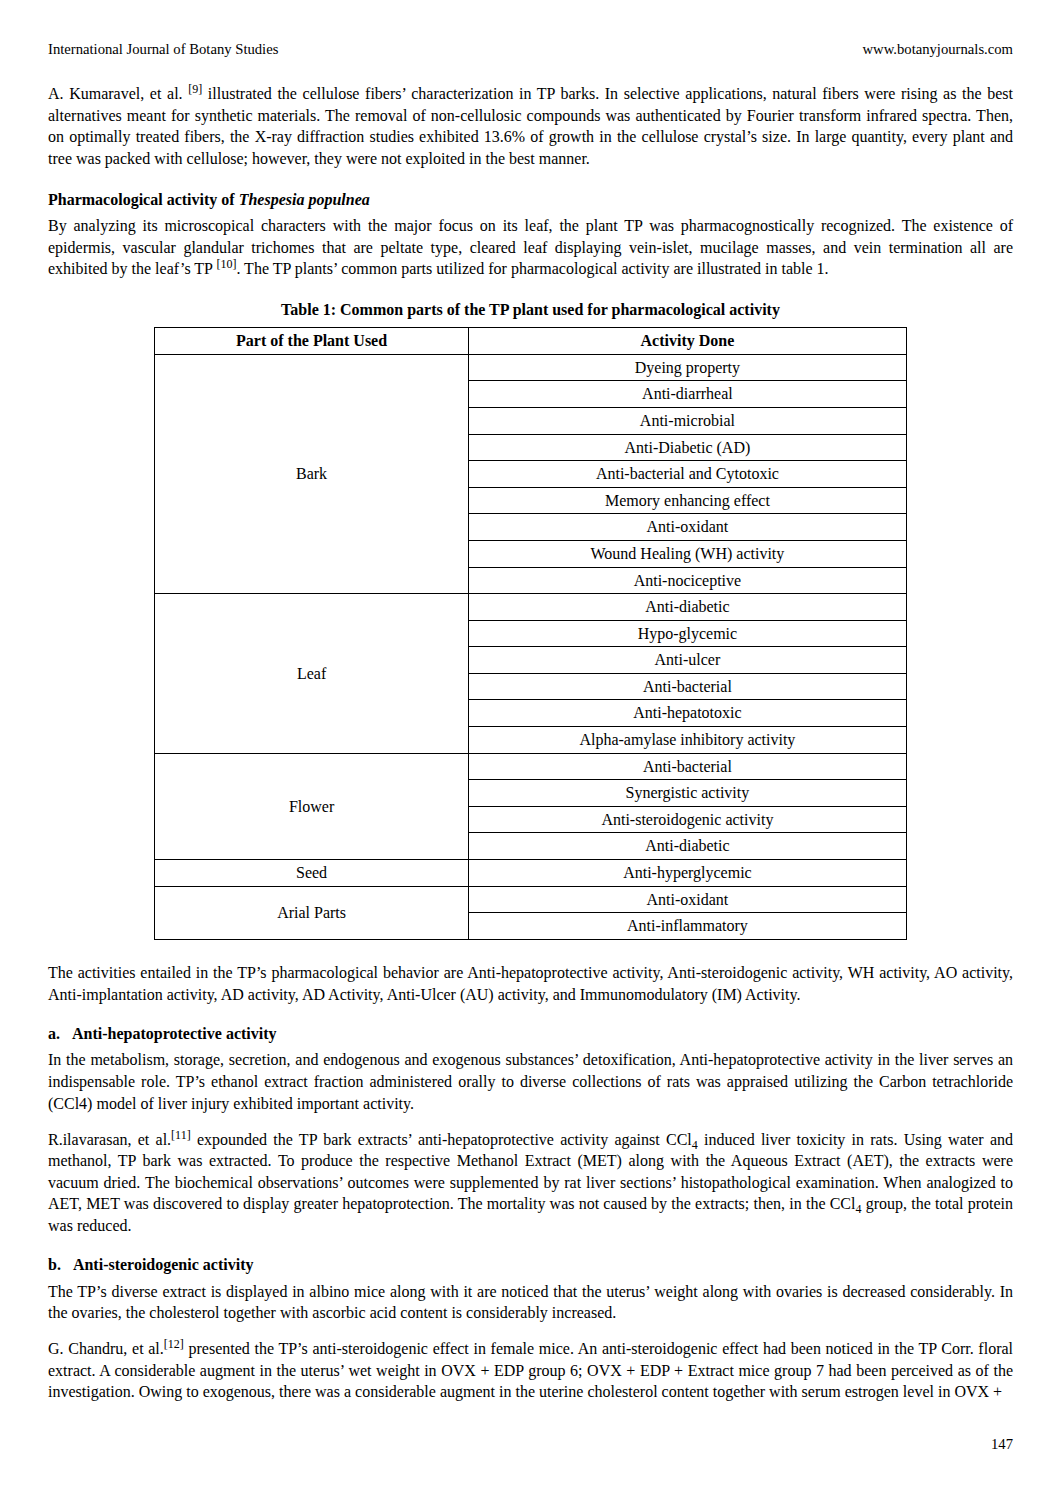International Journal of Botany Studies www.botanyjournals.com
A. Kumaravel, et al. [9] illustrated the cellulose fibers’ characterization in TP barks. In selective applications, natural fibers were rising as the best alternatives meant for synthetic materials. The removal of non-cellulosic compounds was authenticated by Fourier transform infrared spectra. Then, on optimally treated fibers, the X-ray diffraction studies exhibited 13.6% of growth in the cellulose crystal’s size. In large quantity, every plant and tree was packed with cellulose; however, they were not exploited in the best manner.
Pharmacological activity of Thespesia populnea
By analyzing its microscopical characters with the major focus on its leaf, the plant TP was pharmacognostically recognized. The existence of epidermis, vascular glandular trichomes that are peltate type, cleared leaf displaying vein-islet, mucilage masses, and vein termination all are exhibited by the leaf’s TP [10]. The TP plants’ common parts utilized for pharmacological activity are illustrated in table 1.
Table 1: Common parts of the TP plant used for pharmacological activity
| Part of the Plant Used | Activity Done |
| --- | --- |
| Bark | Dyeing property |
| Anti-diarrheal |
| Anti-microbial |
| Anti-Diabetic (AD) |
| Anti-bacterial and Cytotoxic |
| Memory enhancing effect |
| Anti-oxidant |
| Wound Healing (WH) activity |
| Anti-nociceptive |
| Leaf | Anti-diabetic |
| Hypo-glycemic |
| Anti-ulcer |
| Anti-bacterial |
| Anti-hepatotoxic |
| Alpha-amylase inhibitory activity |
| Flower | Anti-bacterial |
| Synergistic activity |
| Anti-steroidogenic activity |
| Anti-diabetic |
| Seed | Anti-hyperglycemic |
| Arial Parts | Anti-oxidant |
| Anti-inflammatory |
The activities entailed in the TP’s pharmacological behavior are Anti-hepatoprotective activity, Anti-steroidogenic activity, WH activity, AO activity, Anti-implantation activity, AD activity, AD Activity, Anti-Ulcer (AU) activity, and Immunomodulatory (IM) Activity.
a. Anti-hepatoprotective activity
In the metabolism, storage, secretion, and endogenous and exogenous substances’ detoxification, Anti-hepatoprotective activity in the liver serves an indispensable role. TP’s ethanol extract fraction administered orally to diverse collections of rats was appraised utilizing the Carbon tetrachloride (CCl4) model of liver injury exhibited important activity.
R.ilavarasan, et al.[11] expounded the TP bark extracts’ anti-hepatoprotective activity against CCl4 induced liver toxicity in rats. Using water and methanol, TP bark was extracted. To produce the respective Methanol Extract (MET) along with the Aqueous Extract (AET), the extracts were vacuum dried. The biochemical observations’ outcomes were supplemented by rat liver sections’ histopathological examination. When analogized to AET, MET was discovered to display greater hepatoprotection. The mortality was not caused by the extracts; then, in the CCl4 group, the total protein was reduced.
b. Anti-steroidogenic activity
The TP’s diverse extract is displayed in albino mice along with it are noticed that the uterus’ weight along with ovaries is decreased considerably. In the ovaries, the cholesterol together with ascorbic acid content is considerably increased.
G. Chandru, et al.[12] presented the TP’s anti-steroidogenic effect in female mice. An anti-steroidogenic effect had been noticed in the TP Corr. floral extract. A considerable augment in the uterus’ wet weight in OVX + EDP group 6; OVX + EDP + Extract mice group 7 had been perceived as of the investigation. Owing to exogenous, there was a considerable augment in the uterine cholesterol content together with serum estrogen level in OVX +
147